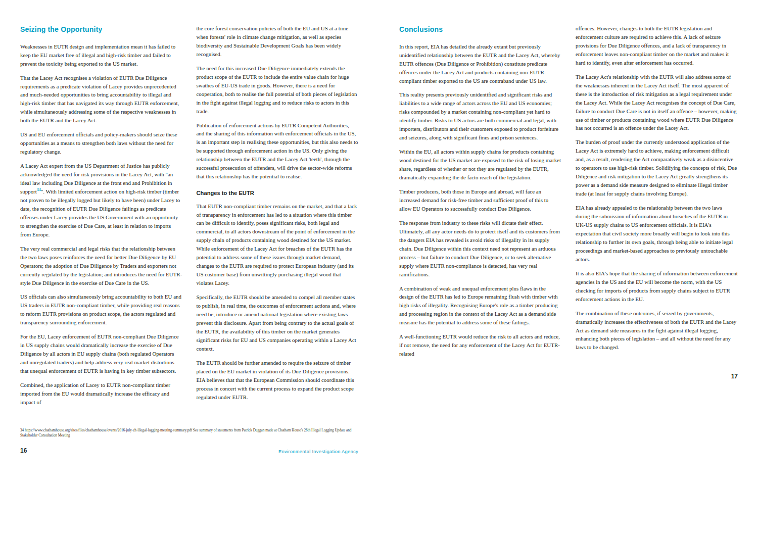Seizing the Opportunity
Weaknesses in EUTR design and implementation mean it has failed to keep the EU market free of illegal and high-risk timber and failed to prevent the toxicity being exported to the US market.
That the Lacey Act recognises a violation of EUTR Due Diligence requirements as a predicate violation of Lacey provides unprecedented and much-needed opportunities to bring accountability to illegal and high-risk timber that has navigated its way through EUTR enforcement, while simultaneously addressing some of the respective weaknesses in both the EUTR and the Lacey Act.
US and EU enforcement officials and policy-makers should seize these opportunities as a means to strengthen both laws without the need for regulatory change.
A Lacey Act expert from the US Department of Justice has publicly acknowledged the need for risk provisions in the Lacey Act, with "an ideal law including Due Diligence at the front end and Prohibition in support34". With limited enforcement action on high-risk timber (timber not proven to be illegally logged but likely to have been) under Lacey to date, the recognition of EUTR Due Diligence failings as predicate offenses under Lacey provides the US Government with an opportunity to strengthen the exercise of Due Care, at least in relation to imports from Europe.
The very real commercial and legal risks that the relationship between the two laws poses reinforces the need for better Due Diligence by EU Operators; the adoption of Due Diligence by Traders and exporters not currently regulated by the legislation; and introduces the need for EUTR-style Due Diligence in the exercise of Due Care in the US.
US officials can also simultaneously bring accountability to both EU and US traders in EUTR non-compliant timber, while providing real reasons to reform EUTR provisions on product scope, the actors regulated and transparency surrounding enforcement.
For the EU, Lacey enforcement of EUTR non-compliant Due Diligence in US supply chains would dramatically increase the exercise of Due Diligence by all actors in EU supply chains (both regulated Operators and unregulated traders) and help address very real market distortions that unequal enforcement of EUTR is having in key timber subsectors.
Combined, the application of Lacey to EUTR non-compliant timber imported from the EU would dramatically increase the efficacy and impact of
the core forest conservation policies of both the EU and US at a time when forests' role in climate change mitigation, as well as species biodiversity and Sustainable Development Goals has been widely recognised.
The need for this increased Due Diligence immediately extends the product scope of the EUTR to include the entire value chain for huge swathes of EU-US trade in goods. However, there is a need for cooperation, both to realise the full potential of both pieces of legislation in the fight against illegal logging and to reduce risks to actors in this trade.
Publication of enforcement actions by EUTR Competent Authorities, and the sharing of this information with enforcement officials in the US, is an important step in realising these opportunities, but this also needs to be supported through enforcement action in the US. Only giving the relationship between the EUTR and the Lacey Act 'teeth', through the successful prosecution of offenders, will drive the sector-wide reforms that this relationship has the potential to realise.
Changes to the EUTR
That EUTR non-compliant timber remains on the market, and that a lack of transparency in enforcement has led to a situation where this timber can be difficult to identify, poses significant risks, both legal and commercial, to all actors downstream of the point of enforcement in the supply chain of products containing wood destined for the US market. While enforcement of the Lacey Act for breaches of the EUTR has the potential to address some of these issues through market demand, changes to the EUTR are required to protect European industry (and its US customer base) from unwittingly purchasing illegal wood that violates Lacey.
Specifically, the EUTR should be amended to compel all member states to publish, in real time, the outcomes of enforcement actions and, where need be, introduce or amend national legislation where existing laws prevent this disclosure. Apart from being contrary to the actual goals of the EUTR, the availability of this timber on the market generates significant risks for EU and US companies operating within a Lacey Act context.
The EUTR should be further amended to require the seizure of timber placed on the EU market in violation of its Due Diligence provisions. EIA believes that that the European Commission should coordinate this process in concert with the current process to expand the product scope regulated under EUTR.
34 https://www.chathamhouse.org/sites/files/chathamhouse/events/2016-july-ch-illegal-logging-meeting-summary.pdf See summary of statements from Patrick Duggan made at Chatham House's 26th Illegal Logging Update and Stakeholder Consultation Meeting
16 Environmental Investigation Agency
Conclusions
In this report, EIA has detailed the already extant but previously unidentified relationship between the EUTR and the Lacey Act, whereby EUTR offences (Due Diligence or Prohibition) constitute predicate offences under the Lacey Act and products containing non-EUTR-compliant timber exported to the US are contraband under US law.
This reality presents previously unidentified and significant risks and liabilities to a wide range of actors across the EU and US economies; risks compounded by a market containing non-compliant yet hard to identify timber. Risks to US actors are both commercial and legal, with importers, distributors and their customers exposed to product forfeiture and seizures, along with significant fines and prison sentences.
Within the EU, all actors within supply chains for products containing wood destined for the US market are exposed to the risk of losing market share, regardless of whether or not they are regulated by the EUTR, dramatically expanding the de facto reach of the legislation.
Timber producers, both those in Europe and abroad, will face an increased demand for risk-free timber and sufficient proof of this to allow EU Operators to successfully conduct Due Diligence.
The response from industry to these risks will dictate their effect. Ultimately, all any actor needs do to protect itself and its customers from the dangers EIA has revealed is avoid risks of illegality in its supply chain. Due Diligence within this context need not represent an arduous process – but failure to conduct Due Diligence, or to seek alternative supply where EUTR non-compliance is detected, has very real ramifications.
A combination of weak and unequal enforcement plus flaws in the design of the EUTR has led to Europe remaining flush with timber with high risks of illegality. Recognising Europe's role as a timber producing and processing region in the context of the Lacey Act as a demand side measure has the potential to address some of these failings.
A well-functioning EUTR would reduce the risk to all actors and reduce, if not remove, the need for any enforcement of the Lacey Act for EUTR-related
offences. However, changes to both the EUTR legislation and enforcement culture are required to achieve this. A lack of seizure provisions for Due Diligence offences, and a lack of transparency in enforcement leaves non-compliant timber on the market and makes it hard to identify, even after enforcement has occurred.
The Lacey Act's relationship with the EUTR will also address some of the weaknesses inherent in the Lacey Act itself. The most apparent of these is the introduction of risk mitigation as a legal requirement under the Lacey Act. While the Lacey Act recognises the concept of Due Care, failure to conduct Due Care is not in itself an offence – however, making use of timber or products containing wood where EUTR Due Diligence has not occurred is an offence under the Lacey Act.
The burden of proof under the currently understood application of the Lacey Act is extremely hard to achieve, making enforcement difficult and, as a result, rendering the Act comparatively weak as a disincentive to operators to use high-risk timber. Solidifying the concepts of risk, Due Diligence and risk mitigation to the Lacey Act greatly strengthens its power as a demand side measure designed to eliminate illegal timber trade (at least for supply chains involving Europe).
EIA has already appealed to the relationship between the two laws during the submission of information about breaches of the EUTR in UK-US supply chains to US enforcement officials. It is EIA's expectation that civil society more broadly will begin to look into this relationship to further its own goals, through being able to initiate legal proceedings and market-based approaches to previously untouchable actors.
It is also EIA's hope that the sharing of information between enforcement agencies in the US and the EU will become the norm, with the US checking for imports of products from supply chains subject to EUTR enforcement actions in the EU.
The combination of these outcomes, if seized by governments, dramatically increases the effectiveness of both the EUTR and the Lacey Act as demand side measures in the fight against illegal logging, enhancing both pieces of legislation – and all without the need for any laws to be changed.
17